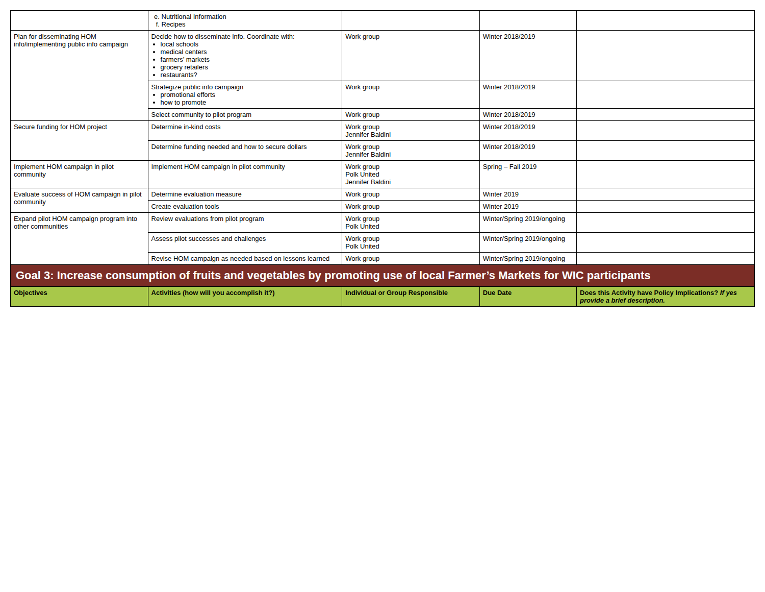| | Nutritional Information Recipes | | | |
| Plan for disseminating HOM info/implementing public info campaign | Decide how to disseminate info. Coordinate with: local schools medical centers farmers’ markets grocery retailers restaurants? | Work group | Winter 2018/2019 | |
| Strategize public info campaign promotional efforts how to promote | Work group | Winter 2018/2019 | |
| Select community to pilot program | Work group | Winter 2018/2019 | |
| Secure funding for HOM project | Determine in-kind costs | Work group Jennifer Baldini | Winter 2018/2019 | |
| Determine funding needed and how to secure dollars | Work group Jennifer Baldini | Winter 2018/2019 | |
| Implement HOM campaign in pilot community | Implement HOM campaign in pilot community | Work group Polk United Jennifer Baldini | Spring – Fall 2019 | |
| Evaluate success of HOM campaign in pilot community | Determine evaluation measure | Work group | Winter 2019 | |
| Create evaluation tools | Work group | Winter 2019 | |
| Expand pilot HOM campaign program into other communities | Review evaluations from pilot program | Work group Polk United | Winter/Spring 2019/ongoing | |
| Assess pilot successes and challenges | Work group Polk United | Winter/Spring 2019/ongoing | |
| Revise HOM campaign as needed based on lessons learned | Work group | Winter/Spring 2019/ongoing | |
| Goal 3: Increase consumption of fruits and vegetables by promoting use of local Farmer’s Markets for WIC participants |
| Objectives | Activities (how will you accomplish it?) | Individual or Group Responsible | Due Date | Does this Activity have Policy Implications? If yes provide a brief description. |